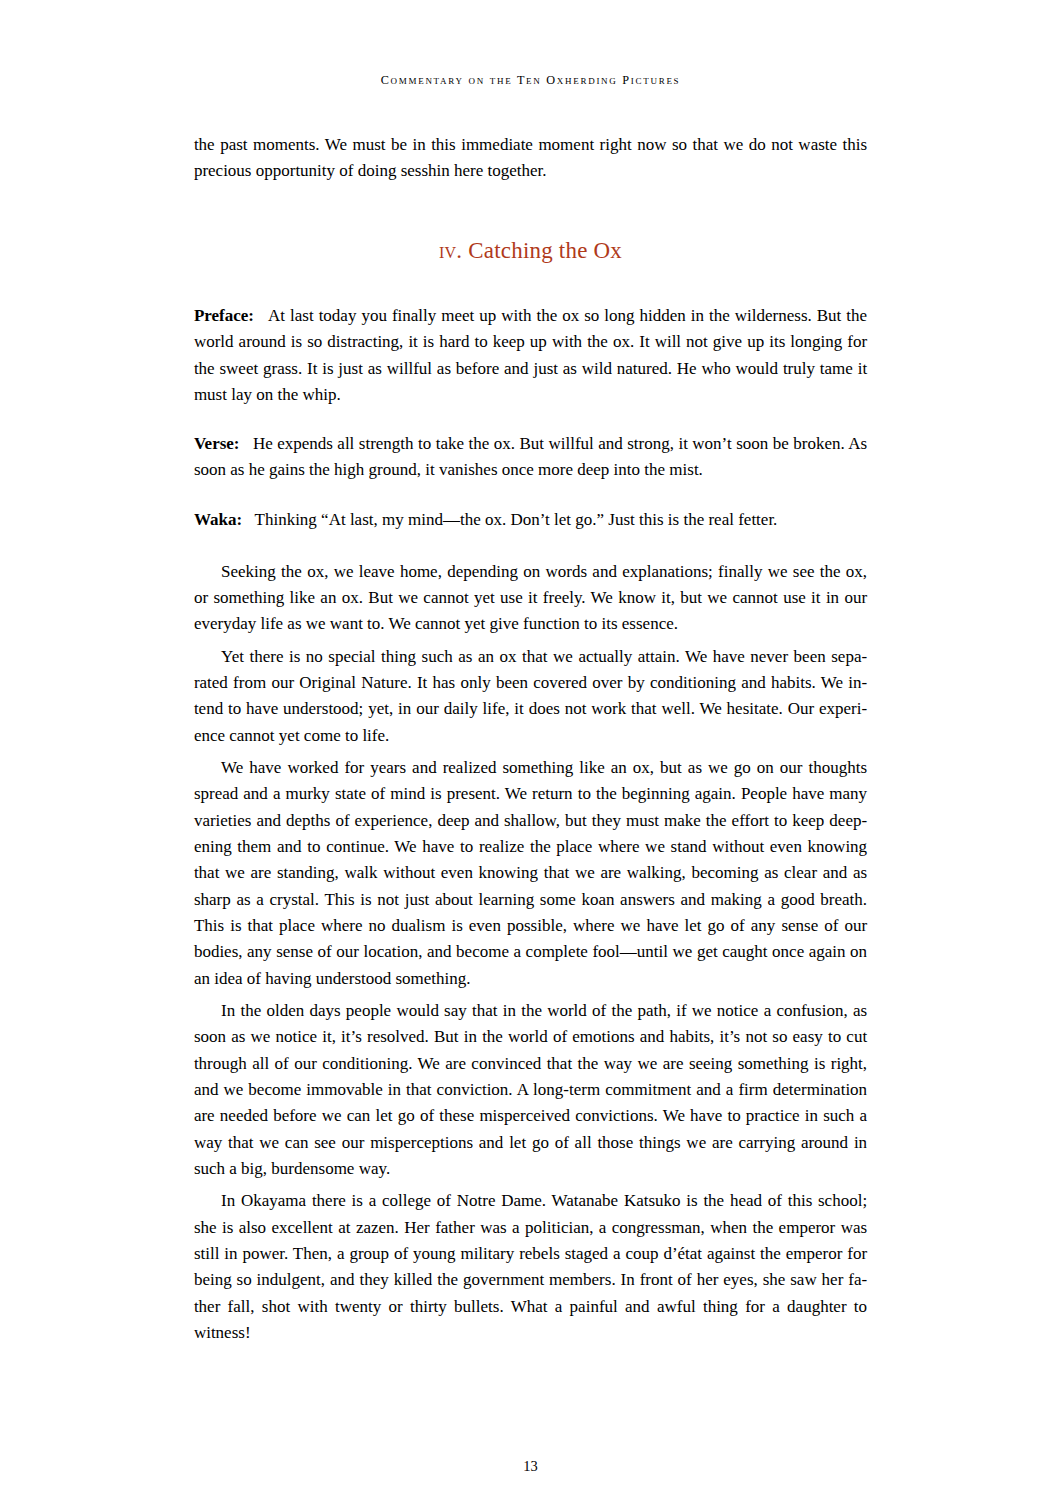Commentary on the Ten Oxherding Pictures
the past moments. We must be in this immediate moment right now so that we do not waste this precious opportunity of doing sesshin here together.
iv. Catching the Ox
Preface: At last today you finally meet up with the ox so long hidden in the wilderness. But the world around is so distracting, it is hard to keep up with the ox. It will not give up its longing for the sweet grass. It is just as willful as before and just as wild natured. He who would truly tame it must lay on the whip.
Verse: He expends all strength to take the ox. But willful and strong, it won’t soon be broken. As soon as he gains the high ground, it vanishes once more deep into the mist.
Waka: Thinking “At last, my mind—the ox. Don’t let go.” Just this is the real fetter.
Seeking the ox, we leave home, depending on words and explanations; finally we see the ox, or something like an ox. But we cannot yet use it freely. We know it, but we cannot use it in our everyday life as we want to. We cannot yet give function to its essence.
Yet there is no special thing such as an ox that we actually attain. We have never been separated from our Original Nature. It has only been covered over by conditioning and habits. We intend to have understood; yet, in our daily life, it does not work that well. We hesitate. Our experience cannot yet come to life.
We have worked for years and realized something like an ox, but as we go on our thoughts spread and a murky state of mind is present. We return to the beginning again. People have many varieties and depths of experience, deep and shallow, but they must make the effort to keep deepening them and to continue. We have to realize the place where we stand without even knowing that we are standing, walk without even knowing that we are walking, becoming as clear and as sharp as a crystal. This is not just about learning some koan answers and making a good breath. This is that place where no dualism is even possible, where we have let go of any sense of our bodies, any sense of our location, and become a complete fool—until we get caught once again on an idea of having understood something.
In the olden days people would say that in the world of the path, if we notice a confusion, as soon as we notice it, it’s resolved. But in the world of emotions and habits, it’s not so easy to cut through all of our conditioning. We are convinced that the way we are seeing something is right, and we become immovable in that conviction. A long-term commitment and a firm determination are needed before we can let go of these misperceived convictions. We have to practice in such a way that we can see our misperceptions and let go of all those things we are carrying around in such a big, burdensome way.
In Okayama there is a college of Notre Dame. Watanabe Katsuko is the head of this school; she is also excellent at zazen. Her father was a politician, a congressman, when the emperor was still in power. Then, a group of young military rebels staged a coup d’état against the emperor for being so indulgent, and they killed the government members. In front of her eyes, she saw her father fall, shot with twenty or thirty bullets. What a painful and awful thing for a daughter to witness!
13